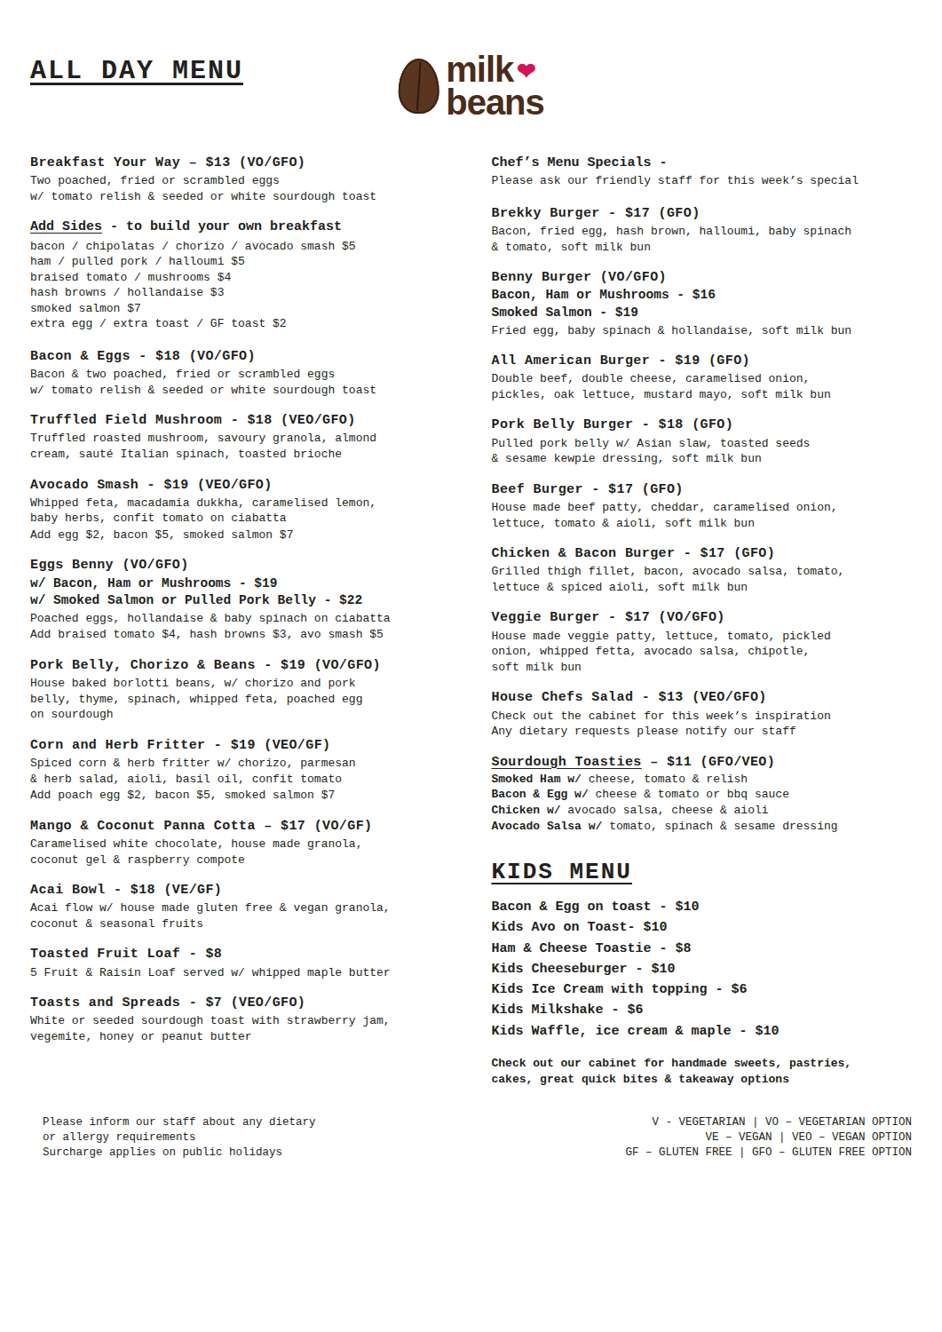milk❤
beans
ALL DAY MENU
Breakfast Your Way – $13 (VO/GFO)
Two poached, fried or scrambled eggs
w/ tomato relish & seeded or white sourdough toast
Add Sides - to build your own breakfast
bacon / chipolatas / chorizo / avocado smash $5
ham / pulled pork / halloumi $5
braised tomato / mushrooms $4
hash browns / hollandaise $3
smoked salmon $7
extra egg / extra toast / GF toast $2
Bacon & Eggs - $18 (VO/GFO)
Bacon & two poached, fried or scrambled eggs
w/ tomato relish & seeded or white sourdough toast
Truffled Field Mushroom - $18 (VEO/GFO)
Truffled roasted mushroom, savoury granola, almond
cream, sauté Italian spinach, toasted brioche
Avocado Smash - $19 (VEO/GFO)
Whipped feta, macadamia dukkha, caramelised lemon,
baby herbs, confit tomato on ciabatta
Add egg $2, bacon $5, smoked salmon $7
Eggs Benny (VO/GFO)
w/ Bacon, Ham or Mushrooms - $19
w/ Smoked Salmon or Pulled Pork Belly - $22
Poached eggs, hollandaise & baby spinach on ciabatta
Add braised tomato $4, hash browns $3, avo smash $5
Pork Belly, Chorizo & Beans - $19 (VO/GFO)
House baked borlotti beans, w/ chorizo and pork
belly, thyme, spinach, whipped feta, poached egg
on sourdough
Corn and Herb Fritter - $19 (VEO/GF)
Spiced corn & herb fritter w/ chorizo, parmesan
& herb salad, aioli, basil oil, confit tomato
Add poach egg $2, bacon $5, smoked salmon $7
Mango & Coconut Panna Cotta – $17 (VO/GF)
Caramelised white chocolate, house made granola,
coconut gel & raspberry compote
Acai Bowl - $18 (VE/GF)
Acai flow w/ house made gluten free & vegan granola,
coconut & seasonal fruits
Toasted Fruit Loaf - $8
5 Fruit & Raisin Loaf served w/ whipped maple butter
Toasts and Spreads - $7 (VEO/GFO)
White or seeded sourdough toast with strawberry jam,
vegemite, honey or peanut butter
Chef’s Menu Specials -
Please ask our friendly staff for this week’s special
Brekky Burger - $17 (GFO)
Bacon, fried egg, hash brown, halloumi, baby spinach
& tomato, soft milk bun
Benny Burger (VO/GFO)
Bacon, Ham or Mushrooms - $16
Smoked Salmon - $19
Fried egg, baby spinach & hollandaise, soft milk bun
All American Burger - $19 (GFO)
Double beef, double cheese, caramelised onion,
pickles, oak lettuce, mustard mayo, soft milk bun
Pork Belly Burger - $18 (GFO)
Pulled pork belly w/ Asian slaw, toasted seeds
& sesame kewpie dressing, soft milk bun
Beef Burger - $17 (GFO)
House made beef patty, cheddar, caramelised onion,
lettuce, tomato & aioli, soft milk bun
Chicken & Bacon Burger - $17 (GFO)
Grilled thigh fillet, bacon, avocado salsa, tomato,
lettuce & spiced aioli, soft milk bun
Veggie Burger - $17 (VO/GFO)
House made veggie patty, lettuce, tomato, pickled
onion, whipped fetta, avocado salsa, chipotle,
soft milk bun
House Chefs Salad - $13 (VEO/GFO)
Check out the cabinet for this week’s inspiration
Any dietary requests please notify our staff
Sourdough Toasties – $11 (GFO/VEO)
Smoked Ham w/ cheese, tomato & relish
Bacon & Egg w/ cheese & tomato or bbq sauce
Chicken w/ avocado salsa, cheese & aioli
Avocado Salsa w/ tomato, spinach & sesame dressing
KIDS MENU
Bacon & Egg on toast - $10
Kids Avo on Toast- $10
Ham & Cheese Toastie - $8
Kids Cheeseburger - $10
Kids Ice Cream with topping - $6
Kids Milkshake - $6
Kids Waffle, ice cream & maple - $10
Check out our cabinet for handmade sweets, pastries,
cakes, great quick bites & takeaway options
Please inform our staff about any dietary
or allergy requirements
Surcharge applies on public holidays
V - VEGETARIAN | VO – VEGETARIAN OPTION
VE – VEGAN | VEO – VEGAN OPTION
GF – GLUTEN FREE | GFO – GLUTEN FREE OPTION